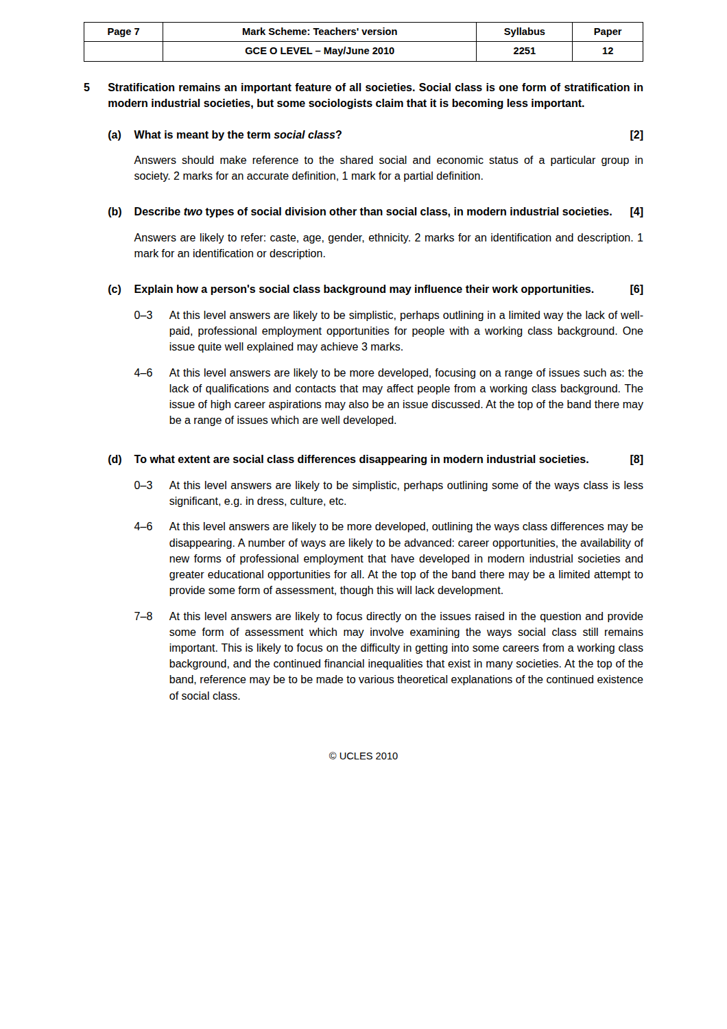| Page 7 | Mark Scheme: Teachers' version | Syllabus | Paper |
| | GCE O LEVEL – May/June 2010 | 2251 | 12 |
5
Stratification remains an important feature of all societies. Social class is one form of stratification in modern industrial societies, but some sociologists claim that it is becoming less important.
(a)
[2] What is meant by the term social class?
Answers should make reference to the shared social and economic status of a particular group in society. 2 marks for an accurate definition, 1 mark for a partial definition.
(b)
[4] Describe two types of social division other than social class, in modern industrial societies.
Answers are likely to refer: caste, age, gender, ethnicity. 2 marks for an identification and description. 1 mark for an identification or description.
(c)
[6] Explain how a person's social class background may influence their work opportunities.
0–3
At this level answers are likely to be simplistic, perhaps outlining in a limited way the lack of well-paid, professional employment opportunities for people with a working class background. One issue quite well explained may achieve 3 marks.
4–6
At this level answers are likely to be more developed, focusing on a range of issues such as: the lack of qualifications and contacts that may affect people from a working class background. The issue of high career aspirations may also be an issue discussed. At the top of the band there may be a range of issues which are well developed.
(d)
[8] To what extent are social class differences disappearing in modern industrial societies.
0–3
At this level answers are likely to be simplistic, perhaps outlining some of the ways class is less significant, e.g. in dress, culture, etc.
4–6
At this level answers are likely to be more developed, outlining the ways class differences may be disappearing. A number of ways are likely to be advanced: career opportunities, the availability of new forms of professional employment that have developed in modern industrial societies and greater educational opportunities for all. At the top of the band there may be a limited attempt to provide some form of assessment, though this will lack development.
7–8
At this level answers are likely to focus directly on the issues raised in the question and provide some form of assessment which may involve examining the ways social class still remains important. This is likely to focus on the difficulty in getting into some careers from a working class background, and the continued financial inequalities that exist in many societies. At the top of the band, reference may be to be made to various theoretical explanations of the continued existence of social class.
© UCLES 2010